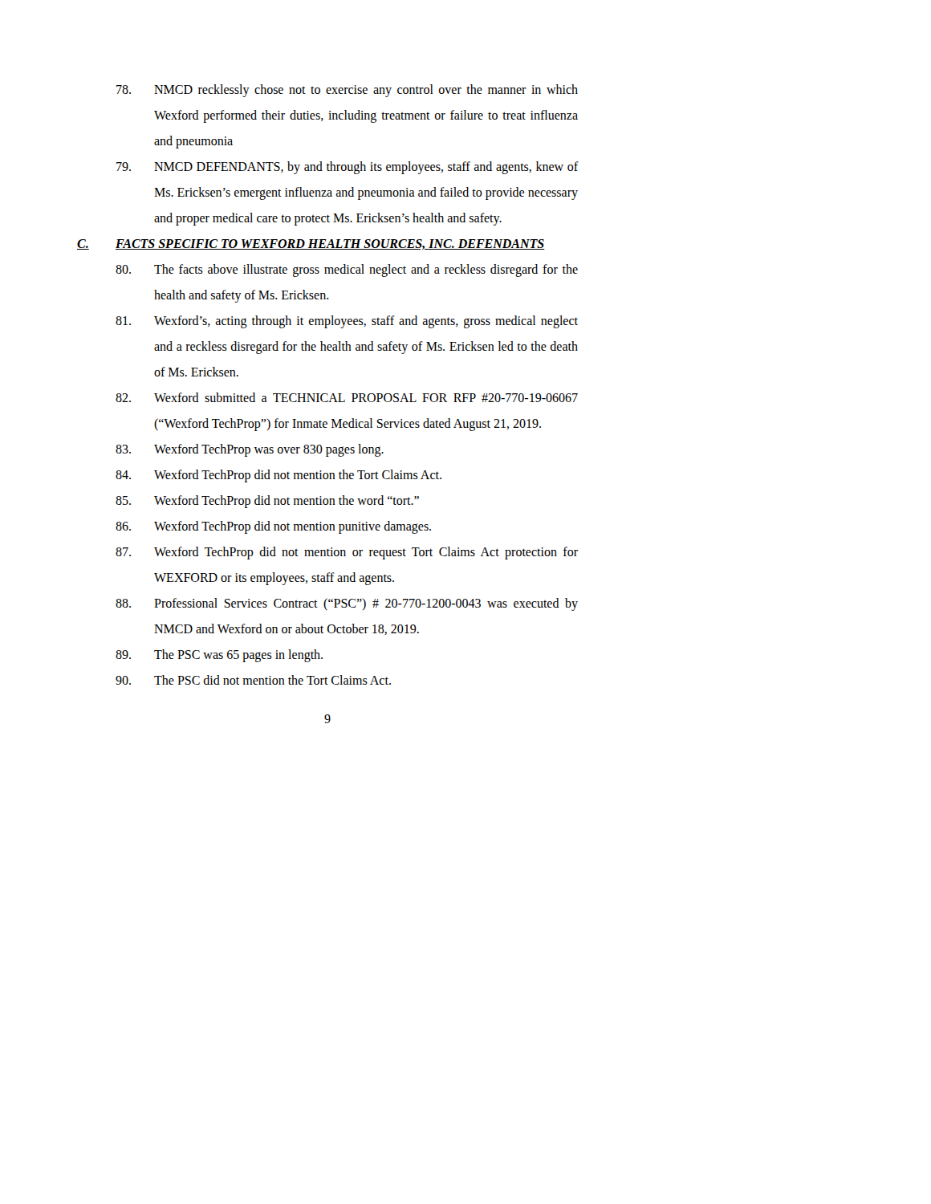78. NMCD recklessly chose not to exercise any control over the manner in which Wexford performed their duties, including treatment or failure to treat influenza and pneumonia
79. NMCD DEFENDANTS, by and through its employees, staff and agents, knew of Ms. Ericksen’s emergent influenza and pneumonia and failed to provide necessary and proper medical care to protect Ms. Ericksen’s health and safety.
C. FACTS SPECIFIC TO WEXFORD HEALTH SOURCES, INC. DEFENDANTS
80. The facts above illustrate gross medical neglect and a reckless disregard for the health and safety of Ms. Ericksen.
81. Wexford’s, acting through it employees, staff and agents, gross medical neglect and a reckless disregard for the health and safety of Ms. Ericksen led to the death of Ms. Ericksen.
82. Wexford submitted a TECHNICAL PROPOSAL FOR RFP #20-770-19-06067 (“Wexford TechProp”) for Inmate Medical Services dated August 21, 2019.
83. Wexford TechProp was over 830 pages long.
84. Wexford TechProp did not mention the Tort Claims Act.
85. Wexford TechProp did not mention the word “tort.”
86. Wexford TechProp did not mention punitive damages.
87. Wexford TechProp did not mention or request Tort Claims Act protection for WEXFORD or its employees, staff and agents.
88. Professional Services Contract (“PSC”) # 20-770-1200-0043 was executed by NMCD and Wexford on or about October 18, 2019.
89. The PSC was 65 pages in length.
90. The PSC did not mention the Tort Claims Act.
9